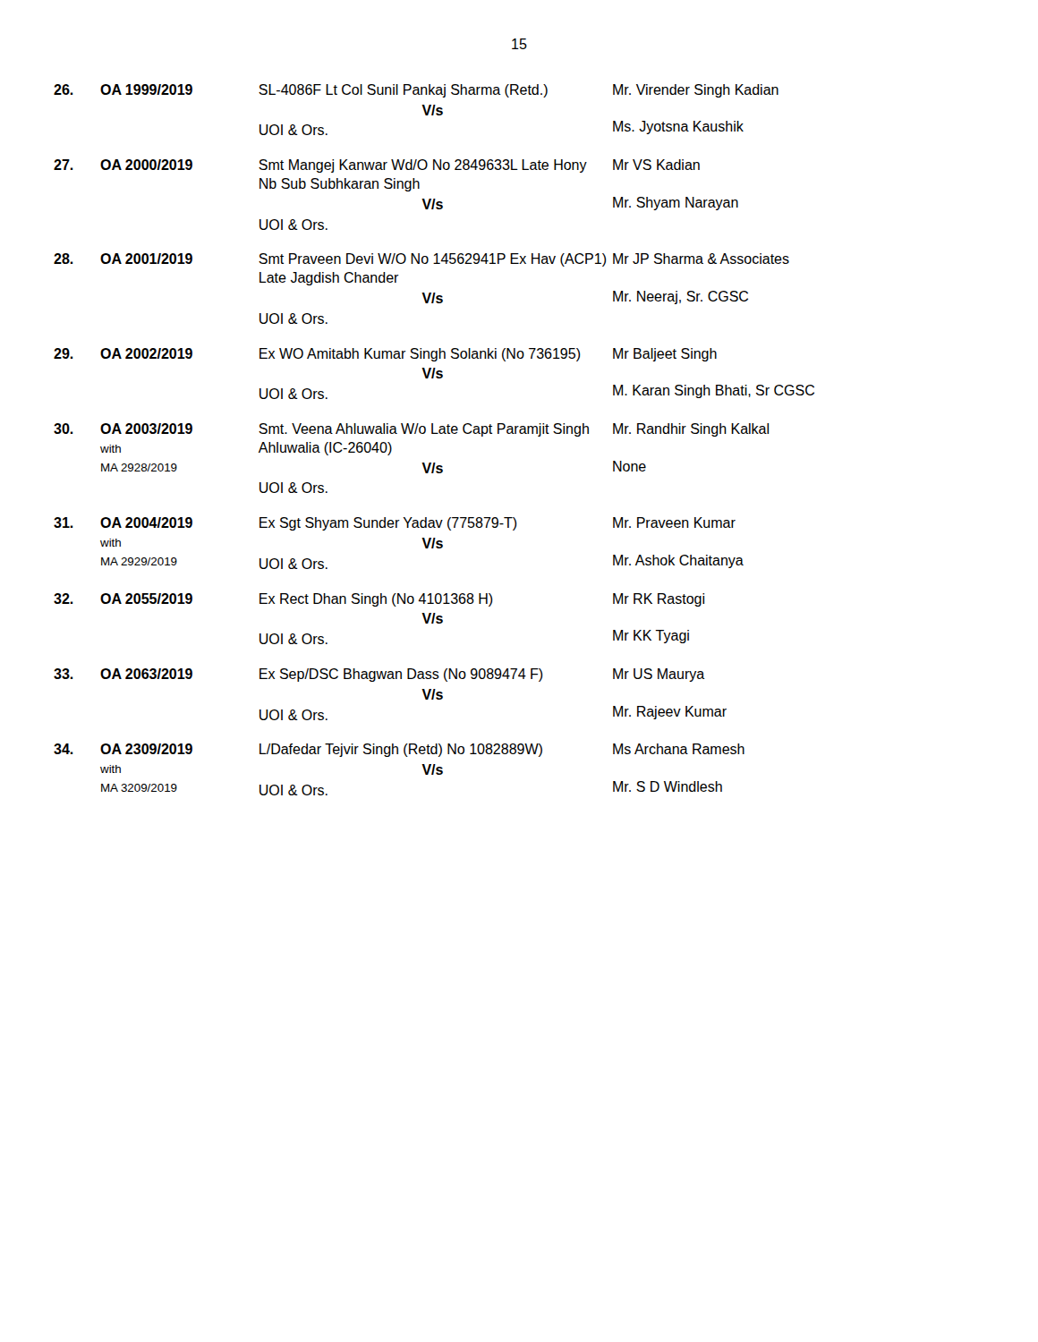15
| 26. | OA 1999/2019 | SL-4086F Lt Col Sunil Pankaj Sharma (Retd.) V/s UOI & Ors. | Mr. Virender Singh Kadian Ms. Jyotsna Kaushik |
| 27. | OA 2000/2019 | Smt Mangej Kanwar Wd/O No 2849633L Late Hony Nb Sub Subhkaran Singh V/s UOI & Ors. | Mr VS Kadian Mr. Shyam Narayan |
| 28. | OA 2001/2019 | Smt Praveen Devi W/O No 14562941P Ex Hav (ACP1) Late Jagdish Chander V/s UOI & Ors. | Mr JP Sharma & Associates Mr. Neeraj, Sr. CGSC |
| 29. | OA 2002/2019 | Ex WO Amitabh Kumar Singh Solanki (No 736195) V/s UOI & Ors. | Mr Baljeet Singh M. Karan Singh Bhati, Sr CGSC |
| 30. | OA 2003/2019 with MA 2928/2019 | Smt. Veena Ahluwalia W/o Late Capt Paramjit Singh Ahluwalia (IC-26040) V/s UOI & Ors. | Mr. Randhir Singh Kalkal None |
| 31. | OA 2004/2019 with MA 2929/2019 | Ex Sgt Shyam Sunder Yadav (775879-T) V/s UOI & Ors. | Mr. Praveen Kumar Mr. Ashok Chaitanya |
| 32. | OA 2055/2019 | Ex Rect Dhan Singh (No 4101368 H) V/s UOI & Ors. | Mr RK Rastogi Mr KK Tyagi |
| 33. | OA 2063/2019 | Ex Sep/DSC Bhagwan Dass (No 9089474 F) V/s UOI & Ors. | Mr US Maurya Mr. Rajeev Kumar |
| 34. | OA 2309/2019 with MA 3209/2019 | L/Dafedar Tejvir Singh (Retd) No 1082889W) V/s UOI & Ors. | Ms Archana Ramesh Mr. S D Windlesh |